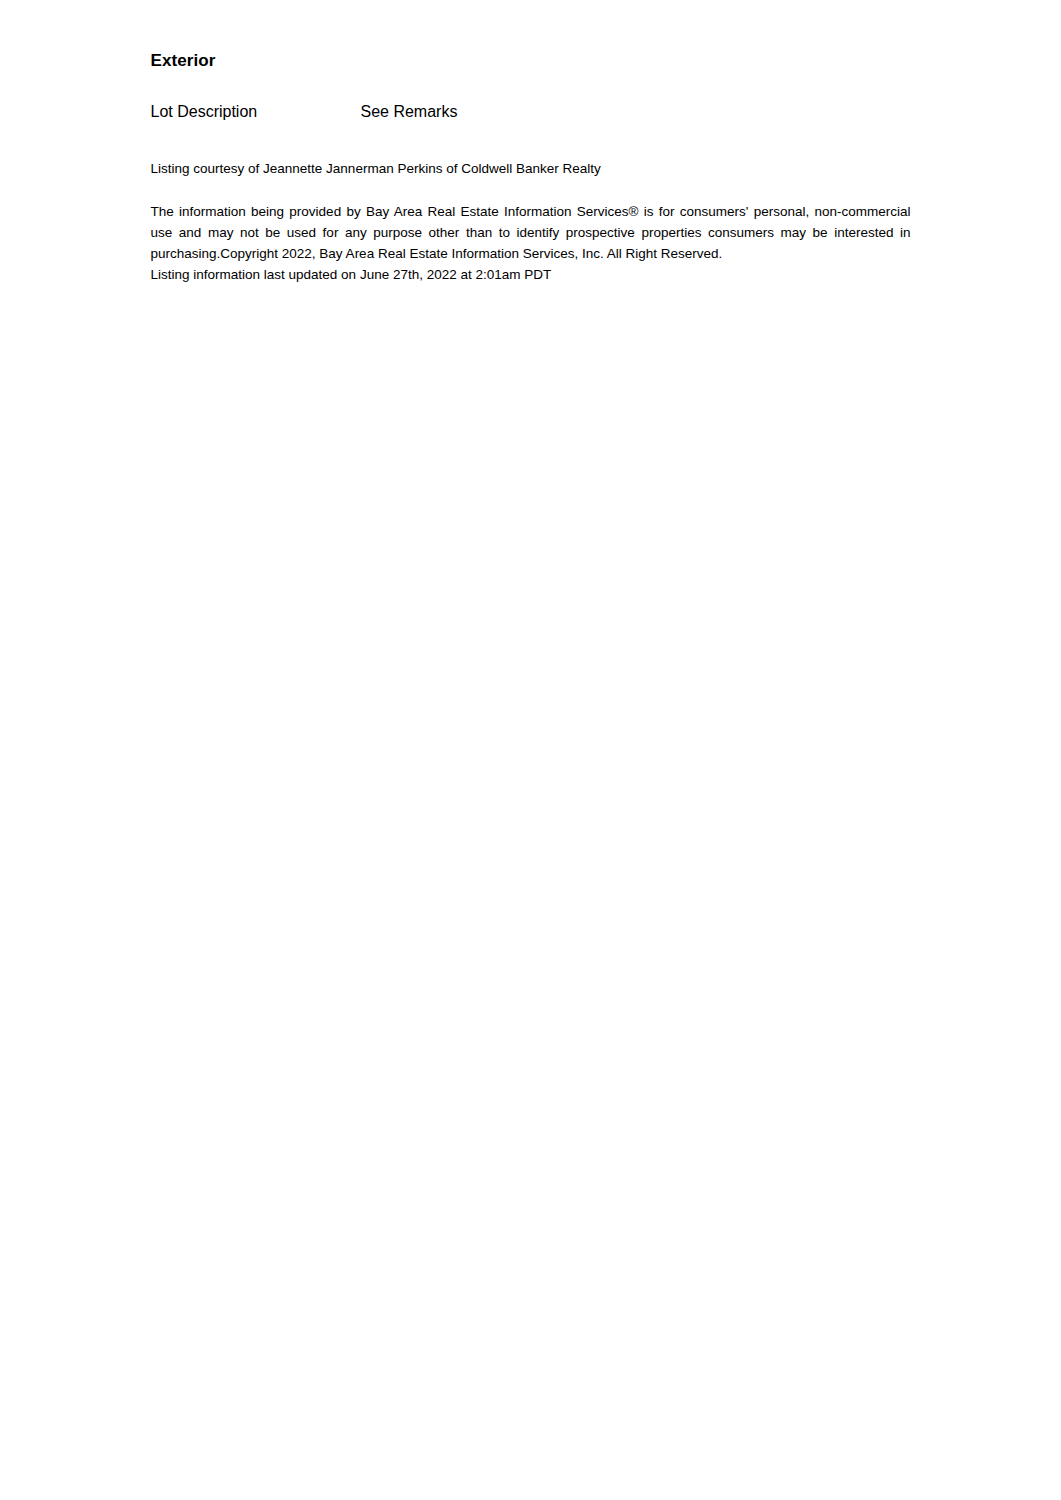Exterior
Lot Description See Remarks
Listing courtesy of Jeannette Jannerman Perkins of Coldwell Banker Realty
The information being provided by Bay Area Real Estate Information Services® is for consumers' personal, non-commercial use and may not be used for any purpose other than to identify prospective properties consumers may be interested in purchasing.Copyright 2022, Bay Area Real Estate Information Services, Inc. All Right Reserved.Listing information last updated on June 27th, 2022 at 2:01am PDT